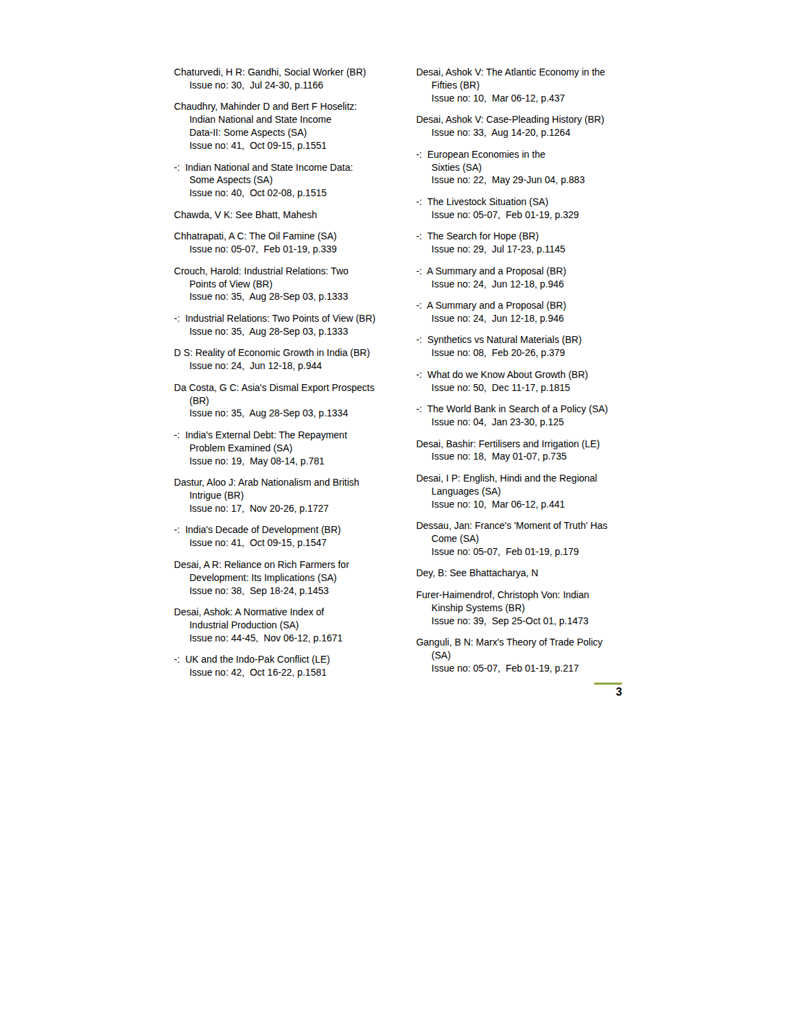Chaturvedi, H R: Gandhi, Social Worker (BR) Issue no: 30, Jul 24-30, p.1166
Chaudhry, Mahinder D and Bert F Hoselitz: Indian National and State Income Data-II: Some Aspects (SA) Issue no: 41, Oct 09-15, p.1551
-: Indian National and State Income Data: Some Aspects (SA) Issue no: 40, Oct 02-08, p.1515
Chawda, V K: See Bhatt, Mahesh
Chhatrapati, A C: The Oil Famine (SA) Issue no: 05-07, Feb 01-19, p.339
Crouch, Harold: Industrial Relations: Two Points of View (BR) Issue no: 35, Aug 28-Sep 03, p.1333
-: Industrial Relations: Two Points of View (BR) Issue no: 35, Aug 28-Sep 03, p.1333
D S: Reality of Economic Growth in India (BR) Issue no: 24, Jun 12-18, p.944
Da Costa, G C: Asia's Dismal Export Prospects (BR) Issue no: 35, Aug 28-Sep 03, p.1334
-: India's External Debt: The Repayment Problem Examined (SA) Issue no: 19, May 08-14, p.781
Dastur, Aloo J: Arab Nationalism and British Intrigue (BR) Issue no: 17, Nov 20-26, p.1727
-: India's Decade of Development (BR) Issue no: 41, Oct 09-15, p.1547
Desai, A R: Reliance on Rich Farmers for Development: Its Implications (SA) Issue no: 38, Sep 18-24, p.1453
Desai, Ashok: A Normative Index of Industrial Production (SA) Issue no: 44-45, Nov 06-12, p.1671
-: UK and the Indo-Pak Conflict (LE) Issue no: 42, Oct 16-22, p.1581
Desai, Ashok V: The Atlantic Economy in the Fifties (BR) Issue no: 10, Mar 06-12, p.437
Desai, Ashok V: Case-Pleading History (BR) Issue no: 33, Aug 14-20, p.1264
-: European Economies in the Sixties (SA) Issue no: 22, May 29-Jun 04, p.883
-: The Livestock Situation (SA) Issue no: 05-07, Feb 01-19, p.329
-: The Search for Hope (BR) Issue no: 29, Jul 17-23, p.1145
-: A Summary and a Proposal (BR) Issue no: 24, Jun 12-18, p.946
-: A Summary and a Proposal (BR) Issue no: 24, Jun 12-18, p.946
-: Synthetics vs Natural Materials (BR) Issue no: 08, Feb 20-26, p.379
-: What do we Know About Growth (BR) Issue no: 50, Dec 11-17, p.1815
-: The World Bank in Search of a Policy (SA) Issue no: 04, Jan 23-30, p.125
Desai, Bashir: Fertilisers and Irrigation (LE) Issue no: 18, May 01-07, p.735
Desai, I P: English, Hindi and the Regional Languages (SA) Issue no: 10, Mar 06-12, p.441
Dessau, Jan: France's 'Moment of Truth' Has Come (SA) Issue no: 05-07, Feb 01-19, p.179
Dey, B: See Bhattacharya, N
Furer-Haimendrof, Christoph Von: Indian Kinship Systems (BR) Issue no: 39, Sep 25-Oct 01, p.1473
Ganguli, B N: Marx's Theory of Trade Policy (SA) Issue no: 05-07, Feb 01-19, p.217
3